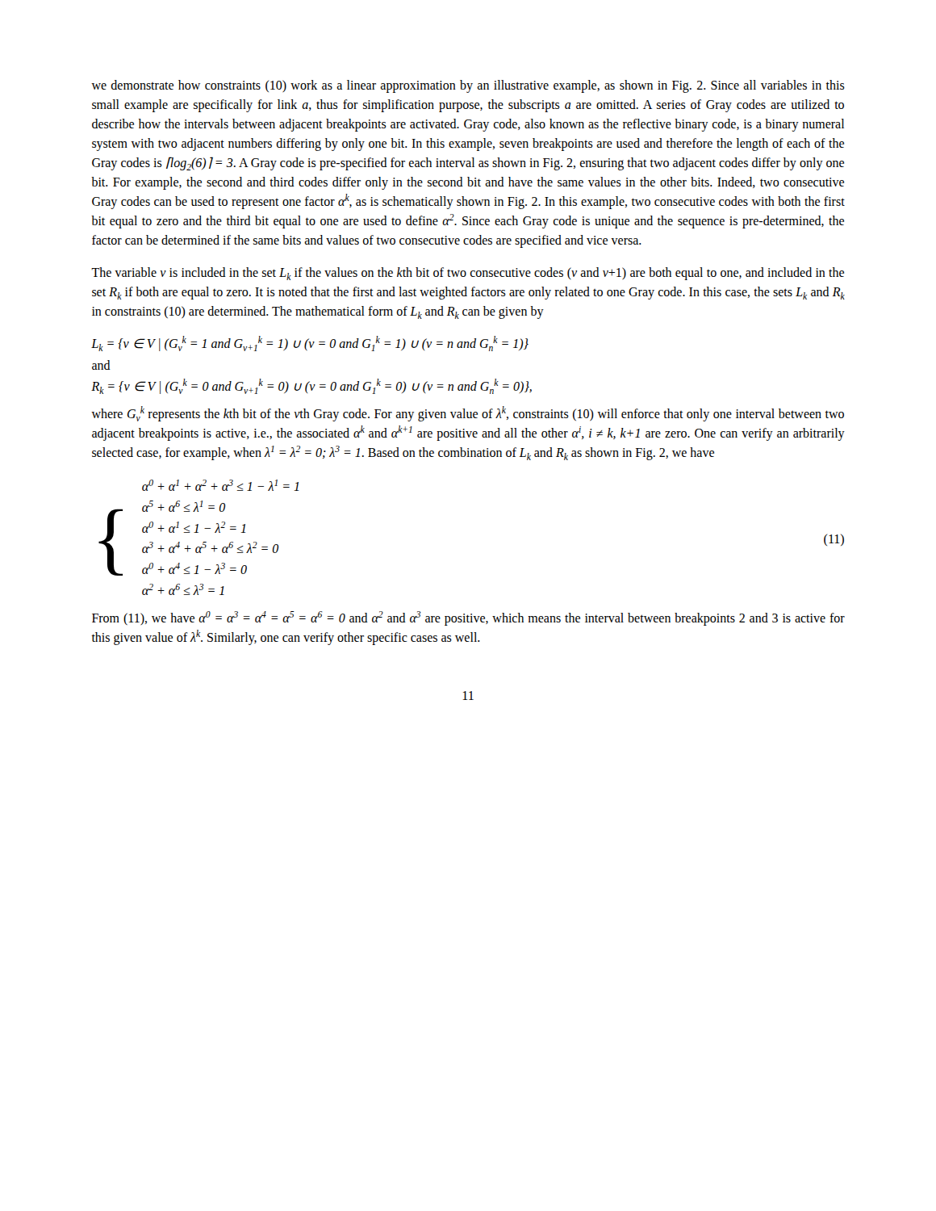we demonstrate how constraints (10) work as a linear approximation by an illustrative example, as shown in Fig. 2. Since all variables in this small example are specifically for link a, thus for simplification purpose, the subscripts a are omitted. A series of Gray codes are utilized to describe how the intervals between adjacent breakpoints are activated. Gray code, also known as the reflective binary code, is a binary numeral system with two adjacent numbers differing by only one bit. In this example, seven breakpoints are used and therefore the length of each of the Gray codes is ⌈log2(6)⌉ = 3. A Gray code is pre-specified for each interval as shown in Fig. 2, ensuring that two adjacent codes differ by only one bit. For example, the second and third codes differ only in the second bit and have the same values in the other bits. Indeed, two consecutive Gray codes can be used to represent one factor αk, as is schematically shown in Fig. 2. In this example, two consecutive codes with both the first bit equal to zero and the third bit equal to one are used to define α2. Since each Gray code is unique and the sequence is pre-determined, the factor can be determined if the same bits and values of two consecutive codes are specified and vice versa.
The variable v is included in the set Lk if the values on the kth bit of two consecutive codes (v and v+1) are both equal to one, and included in the set Rk if both are equal to zero. It is noted that the first and last weighted factors are only related to one Gray code. In this case, the sets Lk and Rk in constraints (10) are determined. The mathematical form of Lk and Rk can be given by
Lk = {v ∈ V | (Gvk = 1 and Gv+1k = 1) ∪ (v = 0 and G1k = 1) ∪ (v = n and Gnk = 1)}
and
Rk = {v ∈ V | (Gvk = 0 and Gv+1k = 0) ∪ (v = 0 and G1k = 0) ∪ (v = n and Gnk = 0)},
where Gvk represents the kth bit of the vth Gray code. For any given value of λk, constraints (10) will enforce that only one interval between two adjacent breakpoints is active, i.e., the associated αk and αk+1 are positive and all the other αi, i ≠ k, k+1 are zero. One can verify an arbitrarily selected case, for example, when λ1 = λ2 = 0; λ3 = 1. Based on the combination of Lk and Rk as shown in Fig. 2, we have
{
α0 + α1 + α2 + α3 ≤ 1 − λ1 = 1
α5 + α6 ≤ λ1 = 0
α0 + α1 ≤ 1 − λ2 = 1
α3 + α4 + α5 + α6 ≤ λ2 = 0
α0 + α4 ≤ 1 − λ3 = 0
α2 + α6 ≤ λ3 = 1
(11)
From (11), we have α0 = α3 = α4 = α5 = α6 = 0 and α2 and α3 are positive, which means the interval between breakpoints 2 and 3 is active for this given value of λk. Similarly, one can verify other specific cases as well.
11